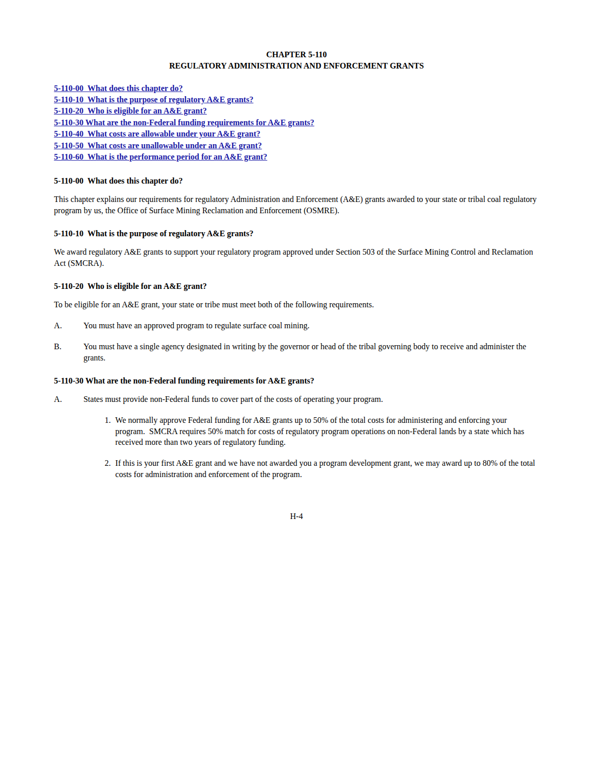CHAPTER 5-110 REGULATORY ADMINISTRATION AND ENFORCEMENT GRANTS
5-110-00 What does this chapter do? 5-110-10 What is the purpose of regulatory A&E grants? 5-110-20 Who is eligible for an A&E grant? 5-110-30 What are the non-Federal funding requirements for A&E grants? 5-110-40 What costs are allowable under your A&E grant? 5-110-50 What costs are unallowable under an A&E grant? 5-110-60 What is the performance period for an A&E grant?
5-110-00 What does this chapter do?
This chapter explains our requirements for regulatory Administration and Enforcement (A&E) grants awarded to your state or tribal coal regulatory program by us, the Office of Surface Mining Reclamation and Enforcement (OSMRE).
5-110-10 What is the purpose of regulatory A&E grants?
We award regulatory A&E grants to support your regulatory program approved under Section 503 of the Surface Mining Control and Reclamation Act (SMCRA).
5-110-20 Who is eligible for an A&E grant?
To be eligible for an A&E grant, your state or tribe must meet both of the following requirements.
A.
You must have an approved program to regulate surface coal mining.
B.
You must have a single agency designated in writing by the governor or head of the tribal governing body to receive and administer the grants.
5-110-30 What are the non-Federal funding requirements for A&E grants?
A.
States must provide non-Federal funds to cover part of the costs of operating your program.
We normally approve Federal funding for A&E grants up to 50% of the total costs for administering and enforcing your program. SMCRA requires 50% match for costs of regulatory program operations on non-Federal lands by a state which has received more than two years of regulatory funding.
If this is your first A&E grant and we have not awarded you a program development grant, we may award up to 80% of the total costs for administration and enforcement of the program.
H-4